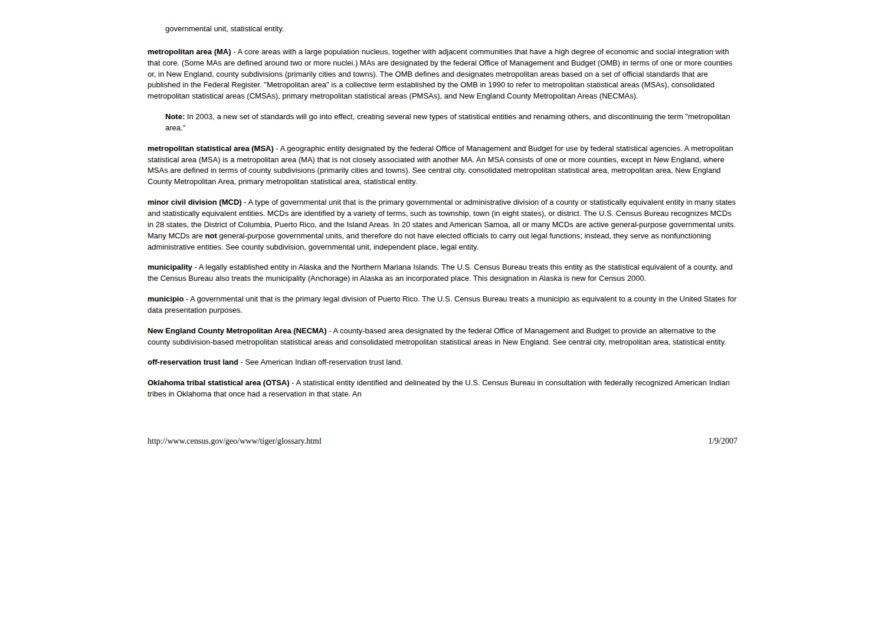governmental unit, statistical entity.
metropolitan area (MA) - A core areas with a large population nucleus, together with adjacent communities that have a high degree of economic and social integration with that core. (Some MAs are defined around two or more nuclei.) MAs are designated by the federal Office of Management and Budget (OMB) in terms of one or more counties or, in New England, county subdivisions (primarily cities and towns). The OMB defines and designates metropolitan areas based on a set of official standards that are published in the Federal Register. "Metropolitan area" is a collective term established by the OMB in 1990 to refer to metropolitan statistical areas (MSAs), consolidated metropolitan statistical areas (CMSAs), primary metropolitan statistical areas (PMSAs), and New England County Metropolitan Areas (NECMAs).
Note: In 2003, a new set of standards will go into effect, creating several new types of statistical entities and renaming others, and discontinuing the term "metropolitan area."
metropolitan statistical area (MSA) - A geographic entity designated by the federal Office of Management and Budget for use by federal statistical agencies. A metropolitan statistical area (MSA) is a metropolitan area (MA) that is not closely associated with another MA. An MSA consists of one or more counties, except in New England, where MSAs are defined in terms of county subdivisions (primarily cities and towns). See central city, consolidated metropolitan statistical area, metropolitan area, New England County Metropolitan Area, primary metropolitan statistical area, statistical entity.
minor civil division (MCD) - A type of governmental unit that is the primary governmental or administrative division of a county or statistically equivalent entity in many states and statistically equivalent entities. MCDs are identified by a variety of terms, such as township, town (in eight states), or district. The U.S. Census Bureau recognizes MCDs in 28 states, the District of Columbia, Puerto Rico, and the Island Areas. In 20 states and American Samoa, all or many MCDs are active general-purpose governmental units. Many MCDs are not general-purpose governmental units, and therefore do not have elected officials to carry out legal functions; instead, they serve as nonfunctioning administrative entities. See county subdivision, governmental unit, independent place, legal entity.
municipality - A legally established entity in Alaska and the Northern Mariana Islands. The U.S. Census Bureau treats this entity as the statistical equivalent of a county, and the Census Bureau also treats the municipality (Anchorage) in Alaska as an incorporated place. This designation in Alaska is new for Census 2000.
municipio - A governmental unit that is the primary legal division of Puerto Rico. The U.S. Census Bureau treats a municipio as equivalent to a county in the United States for data presentation purposes.
New England County Metropolitan Area (NECMA) - A county-based area designated by the federal Office of Management and Budget to provide an alternative to the county subdivision-based metropolitan statistical areas and consolidated metropolitan statistical areas in New England. See central city, metropolitan area, statistical entity.
off-reservation trust land - See American Indian off-reservation trust land.
Oklahoma tribal statistical area (OTSA) - A statistical entity identified and delineated by the U.S. Census Bureau in consultation with federally recognized American Indian tribes in Oklahoma that once had a reservation in that state. An
http://www.census.gov/geo/www/tiger/glossary.html 1/9/2007